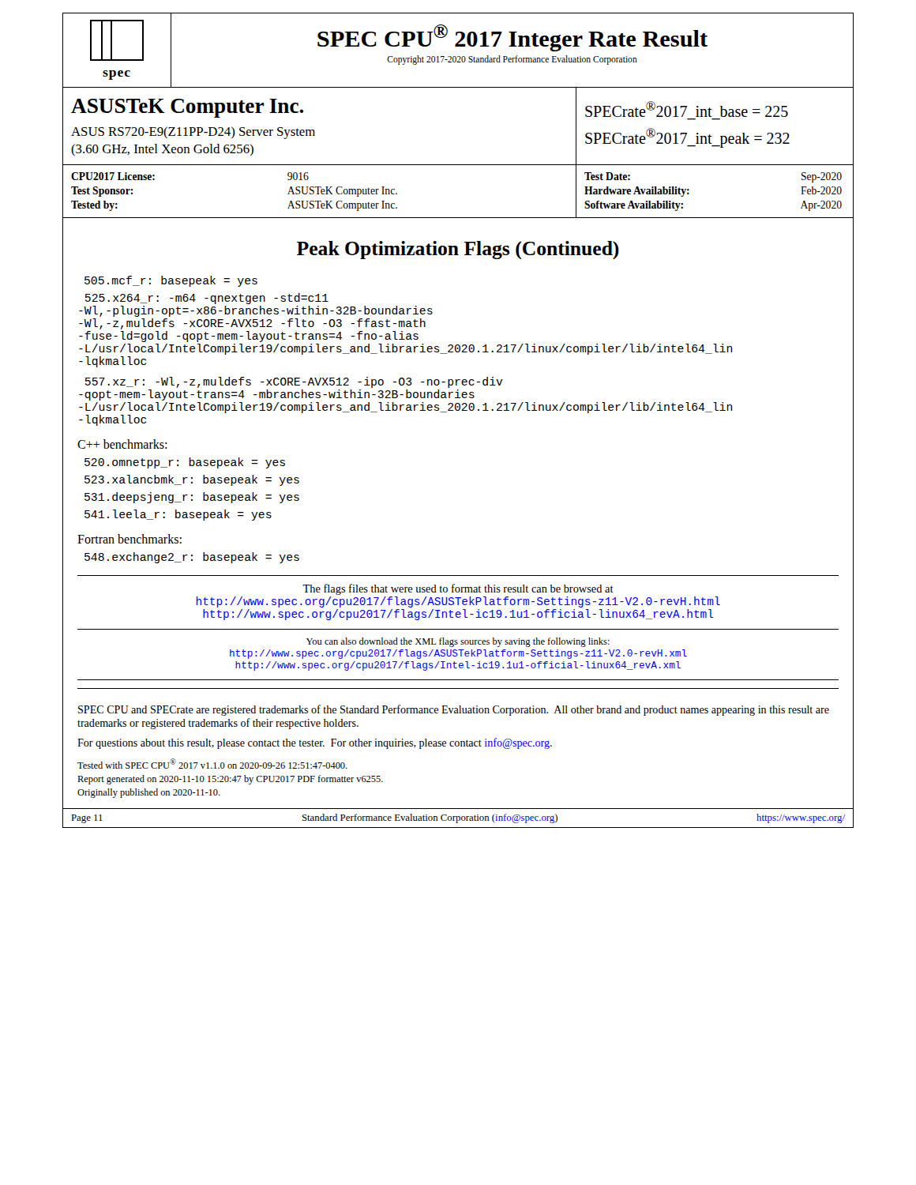spec
SPEC CPU® 2017 Integer Rate Result
Copyright 2017-2020 Standard Performance Evaluation Corporation
ASUSTeK Computer Inc.
ASUS RS720-E9(Z11PP-D24) Server System
(3.60 GHz, Intel Xeon Gold 6256)
SPECrate®2017_int_base = 225
SPECrate®2017_int_peak = 232
| CPU2017 License: | 9016 |
| Test Sponsor: | ASUSTeK Computer Inc. |
| Tested by: | ASUSTeK Computer Inc. |
| Test Date: | Sep-2020 |
| Hardware Availability: | Feb-2020 |
| Software Availability: | Apr-2020 |
Peak Optimization Flags (Continued)
505.mcf_r: basepeak = yes
 525.x264_r: -m64 -qnextgen -std=c11
-Wl,-plugin-opt=-x86-branches-within-32B-boundaries
-Wl,-z,muldefs -xCORE-AVX512 -flto -O3 -ffast-math
-fuse-ld=gold -qopt-mem-layout-trans=4 -fno-alias
-L/usr/local/IntelCompiler19/compilers_and_libraries_2020.1.217/linux/compiler/lib/intel64_lin
-lqkmalloc
 557.xz_r: -Wl,-z,muldefs -xCORE-AVX512 -ipo -O3 -no-prec-div
-qopt-mem-layout-trans=4 -mbranches-within-32B-boundaries
-L/usr/local/IntelCompiler19/compilers_and_libraries_2020.1.217/linux/compiler/lib/intel64_lin
-lqkmalloc
C++ benchmarks:
520.omnetpp_r: basepeak = yes
523.xalancbmk_r: basepeak = yes
531.deepsjeng_r: basepeak = yes
541.leela_r: basepeak = yes
Fortran benchmarks:
548.exchange2_r: basepeak = yes
The flags files that were used to format this result can be browsed at
http://www.spec.org/cpu2017/flags/ASUSTekPlatform-Settings-z11-V2.0-revH.html
http://www.spec.org/cpu2017/flags/Intel-ic19.1u1-official-linux64_revA.html
You can also download the XML flags sources by saving the following links:
http://www.spec.org/cpu2017/flags/ASUSTekPlatform-Settings-z11-V2.0-revH.xml
http://www.spec.org/cpu2017/flags/Intel-ic19.1u1-official-linux64_revA.xml
SPEC CPU and SPECrate are registered trademarks of the Standard Performance Evaluation Corporation. All other brand and product names appearing in this result are trademarks or registered trademarks of their respective holders.
For questions about this result, please contact the tester. For other inquiries, please contact info@spec.org.
Tested with SPEC CPU® 2017 v1.1.0 on 2020-09-26 12:51:47-0400.
Report generated on 2020-11-10 15:20:47 by CPU2017 PDF formatter v6255.
Originally published on 2020-11-10.
Page 11
Standard Performance Evaluation Corporation (info@spec.org)
https://www.spec.org/